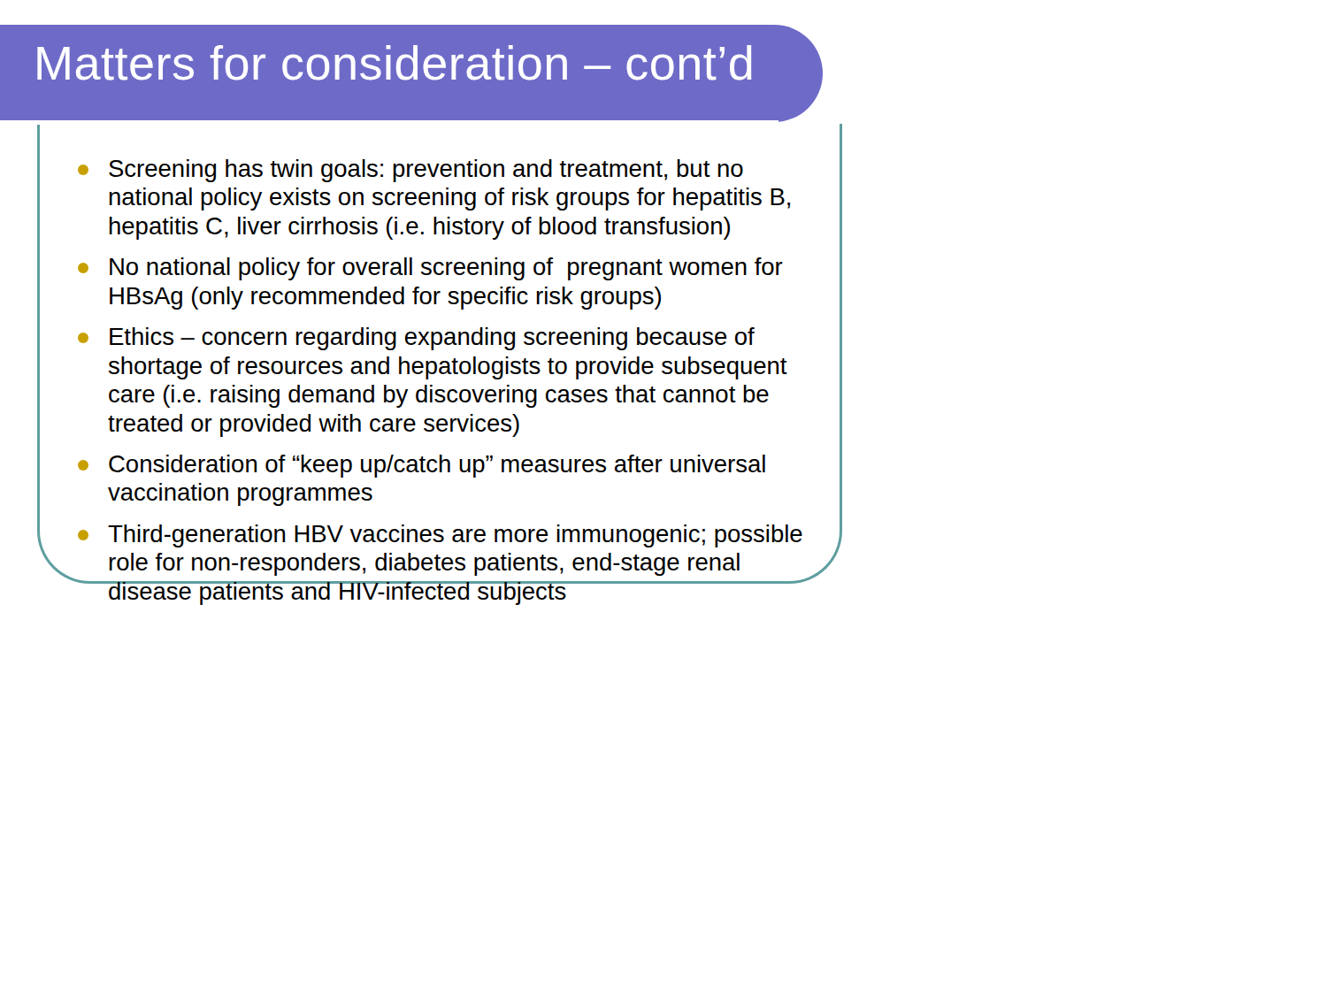Matters for consideration – cont’d
Screening has twin goals: prevention and treatment, but no national policy exists on screening of risk groups for hepatitis B, hepatitis C, liver cirrhosis (i.e. history of blood transfusion)
No national policy for overall screening of pregnant women for HBsAg (only recommended for specific risk groups)
Ethics – concern regarding expanding screening because of shortage of resources and hepatologists to provide subsequent care (i.e. raising demand by discovering cases that cannot be treated or provided with care services)
Consideration of “keep up/catch up” measures after universal vaccination programmes
Third-generation HBV vaccines are more immunogenic; possible role for non-responders, diabetes patients, end-stage renal disease patients and HIV-infected subjects